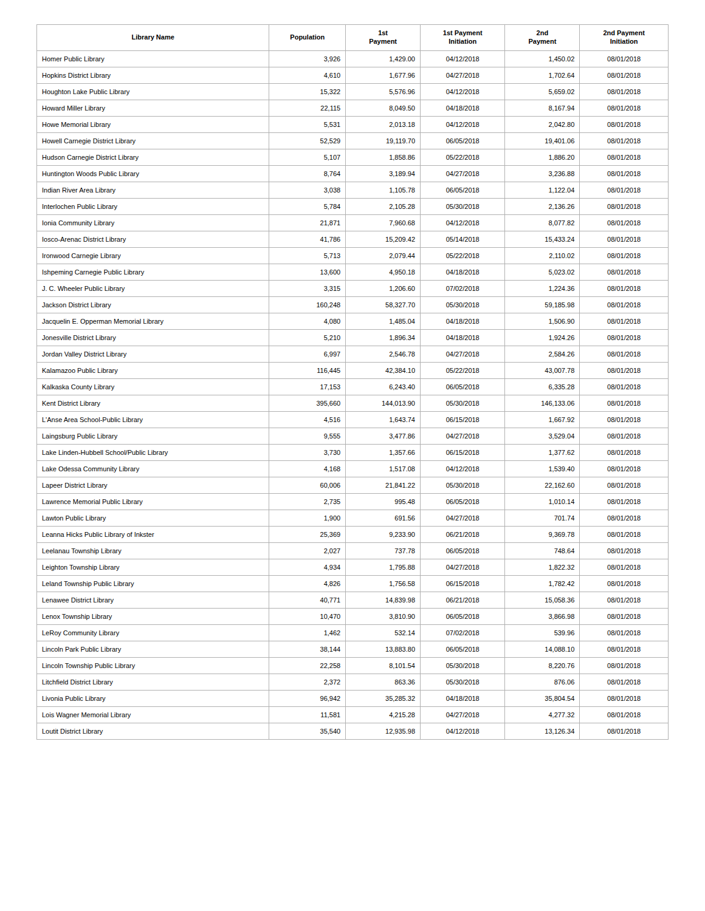Library payments by population
| Library Name | Population | 1st Payment | 1st Payment Initiation | 2nd Payment | 2nd Payment Initiation |
| --- | --- | --- | --- | --- | --- |
| Homer Public Library | 3,926 | 1,429.00 | 04/12/2018 | 1,450.02 | 08/01/2018 |
| Hopkins District Library | 4,610 | 1,677.96 | 04/27/2018 | 1,702.64 | 08/01/2018 |
| Houghton Lake Public Library | 15,322 | 5,576.96 | 04/12/2018 | 5,659.02 | 08/01/2018 |
| Howard Miller Library | 22,115 | 8,049.50 | 04/18/2018 | 8,167.94 | 08/01/2018 |
| Howe Memorial Library | 5,531 | 2,013.18 | 04/12/2018 | 2,042.80 | 08/01/2018 |
| Howell Carnegie District Library | 52,529 | 19,119.70 | 06/05/2018 | 19,401.06 | 08/01/2018 |
| Hudson Carnegie District Library | 5,107 | 1,858.86 | 05/22/2018 | 1,886.20 | 08/01/2018 |
| Huntington Woods Public Library | 8,764 | 3,189.94 | 04/27/2018 | 3,236.88 | 08/01/2018 |
| Indian River Area Library | 3,038 | 1,105.78 | 06/05/2018 | 1,122.04 | 08/01/2018 |
| Interlochen Public Library | 5,784 | 2,105.28 | 05/30/2018 | 2,136.26 | 08/01/2018 |
| Ionia Community Library | 21,871 | 7,960.68 | 04/12/2018 | 8,077.82 | 08/01/2018 |
| Iosco-Arenac District Library | 41,786 | 15,209.42 | 05/14/2018 | 15,433.24 | 08/01/2018 |
| Ironwood Carnegie Library | 5,713 | 2,079.44 | 05/22/2018 | 2,110.02 | 08/01/2018 |
| Ishpeming Carnegie Public Library | 13,600 | 4,950.18 | 04/18/2018 | 5,023.02 | 08/01/2018 |
| J. C. Wheeler Public Library | 3,315 | 1,206.60 | 07/02/2018 | 1,224.36 | 08/01/2018 |
| Jackson District Library | 160,248 | 58,327.70 | 05/30/2018 | 59,185.98 | 08/01/2018 |
| Jacquelin E. Opperman Memorial Library | 4,080 | 1,485.04 | 04/18/2018 | 1,506.90 | 08/01/2018 |
| Jonesville District Library | 5,210 | 1,896.34 | 04/18/2018 | 1,924.26 | 08/01/2018 |
| Jordan Valley District Library | 6,997 | 2,546.78 | 04/27/2018 | 2,584.26 | 08/01/2018 |
| Kalamazoo Public Library | 116,445 | 42,384.10 | 05/22/2018 | 43,007.78 | 08/01/2018 |
| Kalkaska County Library | 17,153 | 6,243.40 | 06/05/2018 | 6,335.28 | 08/01/2018 |
| Kent District Library | 395,660 | 144,013.90 | 05/30/2018 | 146,133.06 | 08/01/2018 |
| L'Anse Area School-Public Library | 4,516 | 1,643.74 | 06/15/2018 | 1,667.92 | 08/01/2018 |
| Laingsburg Public Library | 9,555 | 3,477.86 | 04/27/2018 | 3,529.04 | 08/01/2018 |
| Lake Linden-Hubbell School/Public Library | 3,730 | 1,357.66 | 06/15/2018 | 1,377.62 | 08/01/2018 |
| Lake Odessa Community Library | 4,168 | 1,517.08 | 04/12/2018 | 1,539.40 | 08/01/2018 |
| Lapeer District Library | 60,006 | 21,841.22 | 05/30/2018 | 22,162.60 | 08/01/2018 |
| Lawrence Memorial Public Library | 2,735 | 995.48 | 06/05/2018 | 1,010.14 | 08/01/2018 |
| Lawton Public Library | 1,900 | 691.56 | 04/27/2018 | 701.74 | 08/01/2018 |
| Leanna Hicks Public Library of Inkster | 25,369 | 9,233.90 | 06/21/2018 | 9,369.78 | 08/01/2018 |
| Leelanau Township Library | 2,027 | 737.78 | 06/05/2018 | 748.64 | 08/01/2018 |
| Leighton Township Library | 4,934 | 1,795.88 | 04/27/2018 | 1,822.32 | 08/01/2018 |
| Leland Township Public Library | 4,826 | 1,756.58 | 06/15/2018 | 1,782.42 | 08/01/2018 |
| Lenawee District Library | 40,771 | 14,839.98 | 06/21/2018 | 15,058.36 | 08/01/2018 |
| Lenox Township Library | 10,470 | 3,810.90 | 06/05/2018 | 3,866.98 | 08/01/2018 |
| LeRoy Community Library | 1,462 | 532.14 | 07/02/2018 | 539.96 | 08/01/2018 |
| Lincoln Park Public Library | 38,144 | 13,883.80 | 06/05/2018 | 14,088.10 | 08/01/2018 |
| Lincoln Township Public Library | 22,258 | 8,101.54 | 05/30/2018 | 8,220.76 | 08/01/2018 |
| Litchfield District Library | 2,372 | 863.36 | 05/30/2018 | 876.06 | 08/01/2018 |
| Livonia Public Library | 96,942 | 35,285.32 | 04/18/2018 | 35,804.54 | 08/01/2018 |
| Lois Wagner Memorial Library | 11,581 | 4,215.28 | 04/27/2018 | 4,277.32 | 08/01/2018 |
| Loutit District Library | 35,540 | 12,935.98 | 04/12/2018 | 13,126.34 | 08/01/2018 |